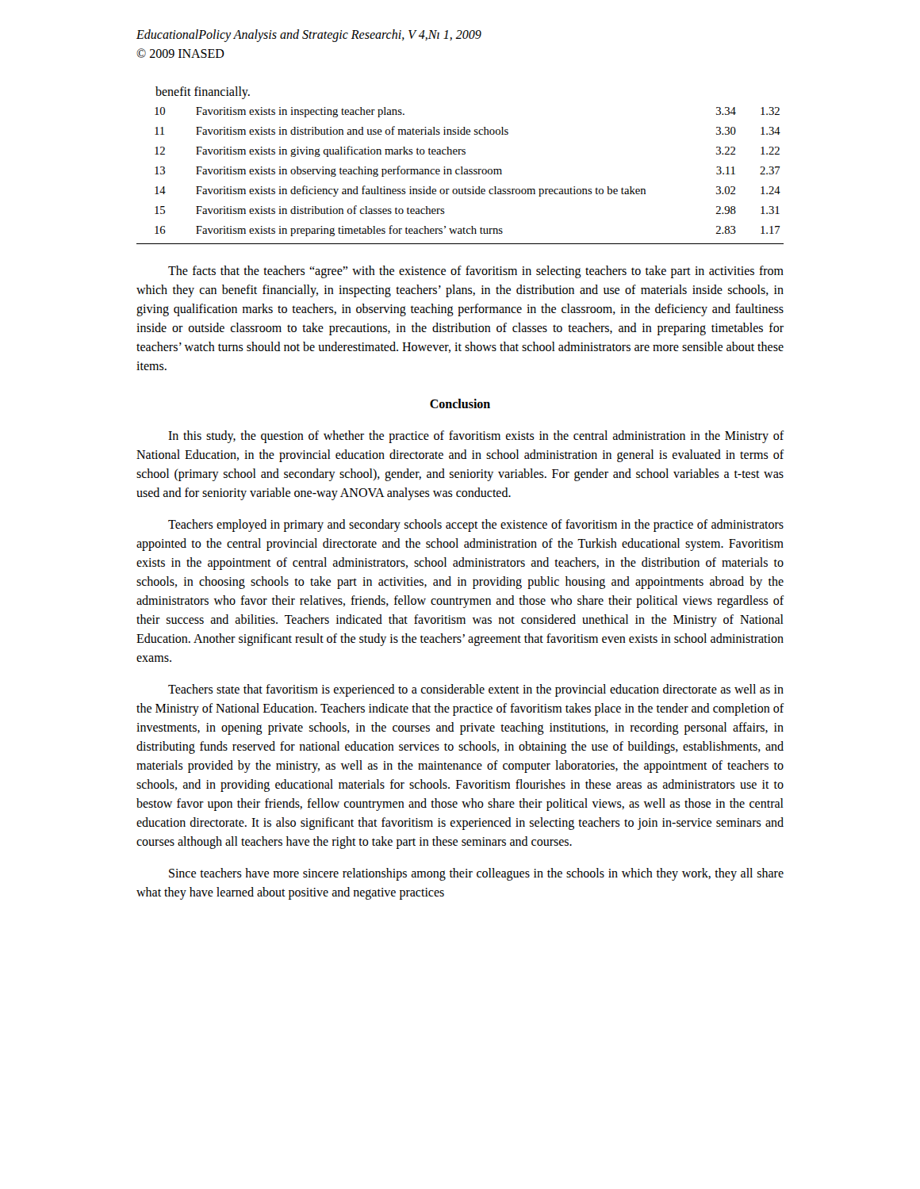EducationalPolicy Analysis and Strategic Researchi, V 4,Nı 1, 2009
© 2009 INASED
benefit financially.
| 10 | Favoritism exists in inspecting teacher plans. | 3.34 | 1.32 |
| 11 | Favoritism exists in distribution and use of materials inside schools | 3.30 | 1.34 |
| 12 | Favoritism exists in giving qualification marks to teachers | 3.22 | 1.22 |
| 13 | Favoritism exists in observing teaching performance in classroom | 3.11 | 2.37 |
| 14 | Favoritism exists in deficiency and faultiness inside or outside classroom precautions to be taken | 3.02 | 1.24 |
| 15 | Favoritism exists in distribution of classes to teachers | 2.98 | 1.31 |
| 16 | Favoritism exists in preparing timetables for teachers’ watch turns | 2.83 | 1.17 |
The facts that the teachers “agree” with the existence of favoritism in selecting teachers to take part in activities from which they can benefit financially, in inspecting teachers’ plans, in the distribution and use of materials inside schools, in giving qualification marks to teachers, in observing teaching performance in the classroom, in the deficiency and faultiness inside or outside classroom to take precautions, in the distribution of classes to teachers, and in preparing timetables for teachers’ watch turns should not be underestimated. However, it shows that school administrators are more sensible about these items.
Conclusion
In this study, the question of whether the practice of favoritism exists in the central administration in the Ministry of National Education, in the provincial education directorate and in school administration in general is evaluated in terms of school (primary school and secondary school), gender, and seniority variables. For gender and school variables a t-test was used and for seniority variable one-way ANOVA analyses was conducted.
Teachers employed in primary and secondary schools accept the existence of favoritism in the practice of administrators appointed to the central provincial directorate and the school administration of the Turkish educational system. Favoritism exists in the appointment of central administrators, school administrators and teachers, in the distribution of materials to schools, in choosing schools to take part in activities, and in providing public housing and appointments abroad by the administrators who favor their relatives, friends, fellow countrymen and those who share their political views regardless of their success and abilities. Teachers indicated that favoritism was not considered unethical in the Ministry of National Education. Another significant result of the study is the teachers’ agreement that favoritism even exists in school administration exams.
Teachers state that favoritism is experienced to a considerable extent in the provincial education directorate as well as in the Ministry of National Education. Teachers indicate that the practice of favoritism takes place in the tender and completion of investments, in opening private schools, in the courses and private teaching institutions, in recording personal affairs, in distributing funds reserved for national education services to schools, in obtaining the use of buildings, establishments, and materials provided by the ministry, as well as in the maintenance of computer laboratories, the appointment of teachers to schools, and in providing educational materials for schools. Favoritism flourishes in these areas as administrators use it to bestow favor upon their friends, fellow countrymen and those who share their political views, as well as those in the central education directorate. It is also significant that favoritism is experienced in selecting teachers to join in-service seminars and courses although all teachers have the right to take part in these seminars and courses.
Since teachers have more sincere relationships among their colleagues in the schools in which they work, they all share what they have learned about positive and negative practices